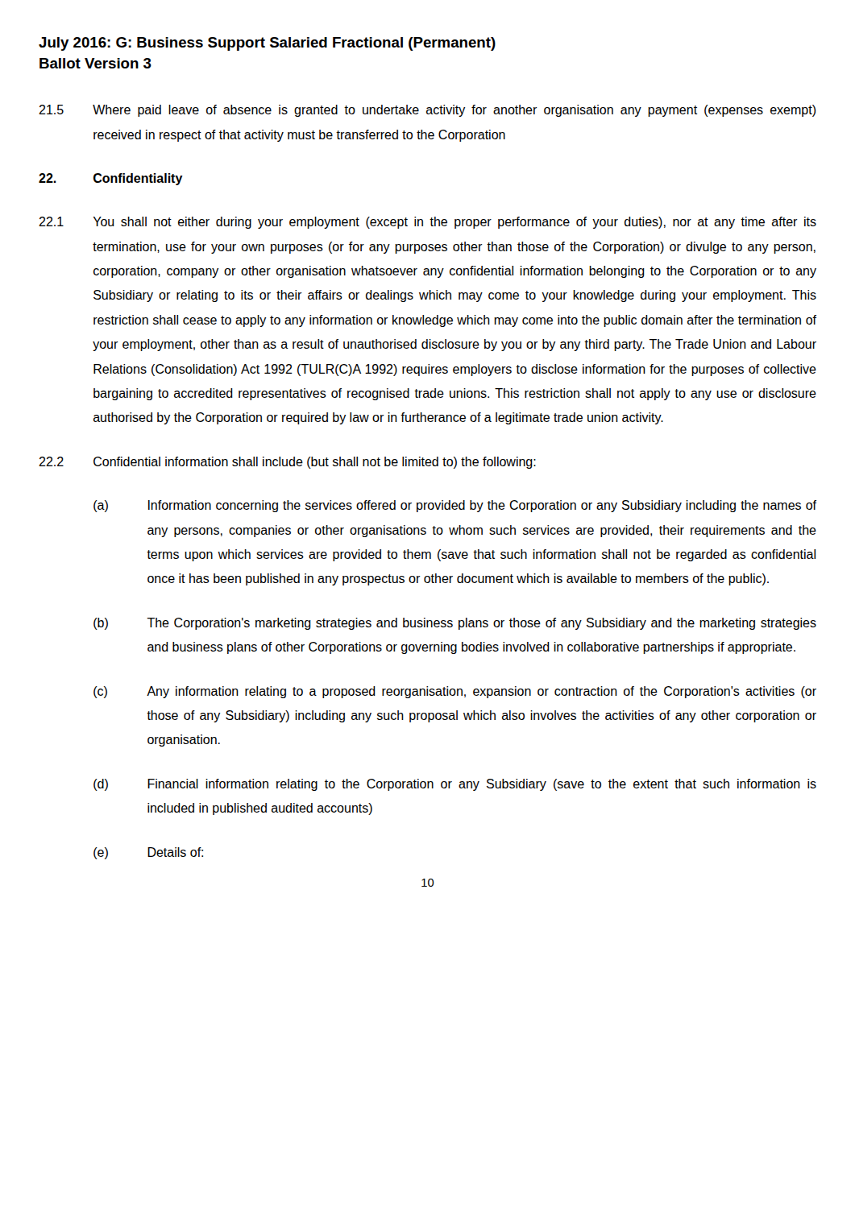July 2016: G: Business Support Salaried Fractional (Permanent)
Ballot Version 3
21.5
Where paid leave of absence is granted to undertake activity for another organisation any payment (expenses exempt) received in respect of that activity must be transferred to the Corporation
22.
Confidentiality
22.1
You shall not either during your employment (except in the proper performance of your duties), nor at any time after its termination, use for your own purposes (or for any purposes other than those of the Corporation) or divulge to any person, corporation, company or other organisation whatsoever any confidential information belonging to the Corporation or to any Subsidiary or relating to its or their affairs or dealings which may come to your knowledge during your employment. This restriction shall cease to apply to any information or knowledge which may come into the public domain after the termination of your employment, other than as a result of unauthorised disclosure by you or by any third party. The Trade Union and Labour Relations (Consolidation) Act 1992 (TULR(C)A 1992) requires employers to disclose information for the purposes of collective bargaining to accredited representatives of recognised trade unions. This restriction shall not apply to any use or disclosure authorised by the Corporation or required by law or in furtherance of a legitimate trade union activity.
22.2
Confidential information shall include (but shall not be limited to) the following:
(a)
Information concerning the services offered or provided by the Corporation or any Subsidiary including the names of any persons, companies or other organisations to whom such services are provided, their requirements and the terms upon which services are provided to them (save that such information shall not be regarded as confidential once it has been published in any prospectus or other document which is available to members of the public).
(b)
The Corporation's marketing strategies and business plans or those of any Subsidiary and the marketing strategies and business plans of other Corporations or governing bodies involved in collaborative partnerships if appropriate.
(c)
Any information relating to a proposed reorganisation, expansion or contraction of the Corporation's activities (or those of any Subsidiary) including any such proposal which also involves the activities of any other corporation or organisation.
(d)
Financial information relating to the Corporation or any Subsidiary (save to the extent that such information is included in published audited accounts)
(e)
Details of:
10